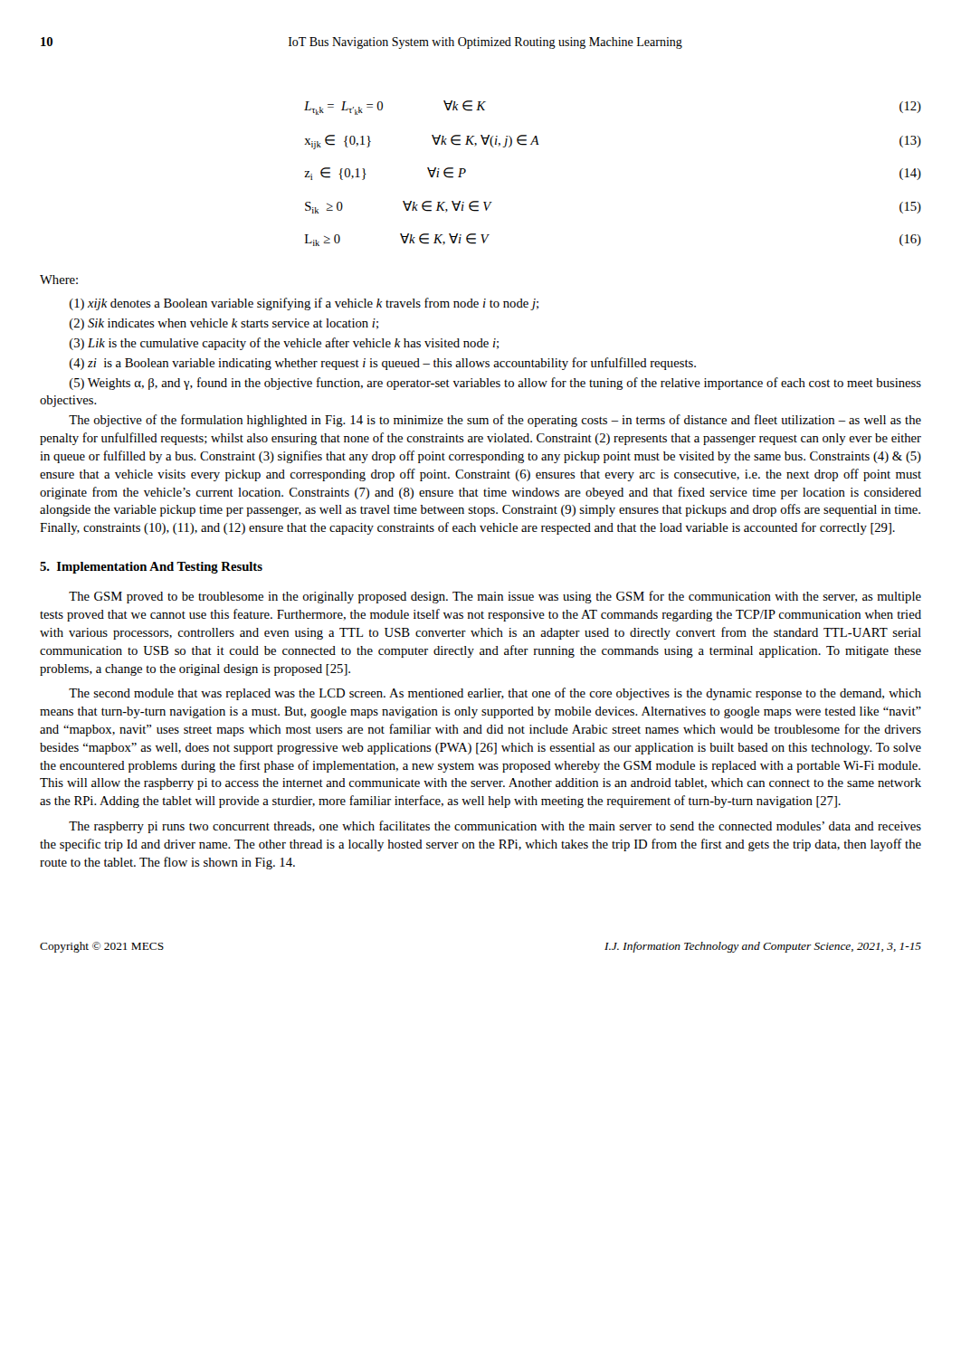10 IoT Bus Navigation System with Optimized Routing using Machine Learning
Lτkk = Lτ′kk = 0 ∀k ∈ K (12)
xijk ∈ {0,1} ∀k ∈ K, ∀(i, j) ∈ A (13)
zi ∈ {0,1} ∀i ∈ P (14)
Sik ≥ 0 ∀k ∈ K, ∀i ∈ V (15)
Lik ≥ 0 ∀k ∈ K, ∀i ∈ V (16)
Where:
(1) xijk denotes a Boolean variable signifying if a vehicle k travels from node i to node j;
(2) Sik indicates when vehicle k starts service at location i;
(3) Lik is the cumulative capacity of the vehicle after vehicle k has visited node i;
(4) zi is a Boolean variable indicating whether request i is queued – this allows accountability for unfulfilled requests.
(5) Weights α, β, and γ, found in the objective function, are operator-set variables to allow for the tuning of the relative importance of each cost to meet business objectives.
The objective of the formulation highlighted in Fig. 14 is to minimize the sum of the operating costs – in terms of distance and fleet utilization – as well as the penalty for unfulfilled requests; whilst also ensuring that none of the constraints are violated. Constraint (2) represents that a passenger request can only ever be either in queue or fulfilled by a bus. Constraint (3) signifies that any drop off point corresponding to any pickup point must be visited by the same bus. Constraints (4) & (5) ensure that a vehicle visits every pickup and corresponding drop off point. Constraint (6) ensures that every arc is consecutive, i.e. the next drop off point must originate from the vehicle’s current location. Constraints (7) and (8) ensure that time windows are obeyed and that fixed service time per location is considered alongside the variable pickup time per passenger, as well as travel time between stops. Constraint (9) simply ensures that pickups and drop offs are sequential in time. Finally, constraints (10), (11), and (12) ensure that the capacity constraints of each vehicle are respected and that the load variable is accounted for correctly [29].
5. Implementation And Testing Results
The GSM proved to be troublesome in the originally proposed design. The main issue was using the GSM for the communication with the server, as multiple tests proved that we cannot use this feature. Furthermore, the module itself was not responsive to the AT commands regarding the TCP/IP communication when tried with various processors, controllers and even using a TTL to USB converter which is an adapter used to directly convert from the standard TTL-UART serial communication to USB so that it could be connected to the computer directly and after running the commands using a terminal application. To mitigate these problems, a change to the original design is proposed [25].
The second module that was replaced was the LCD screen. As mentioned earlier, that one of the core objectives is the dynamic response to the demand, which means that turn-by-turn navigation is a must. But, google maps navigation is only supported by mobile devices. Alternatives to google maps were tested like “navit” and “mapbox, navit” uses street maps which most users are not familiar with and did not include Arabic street names which would be troublesome for the drivers besides “mapbox” as well, does not support progressive web applications (PWA) [26] which is essential as our application is built based on this technology. To solve the encountered problems during the first phase of implementation, a new system was proposed whereby the GSM module is replaced with a portable Wi-Fi module. This will allow the raspberry pi to access the internet and communicate with the server. Another addition is an android tablet, which can connect to the same network as the RPi. Adding the tablet will provide a sturdier, more familiar interface, as well help with meeting the requirement of turn-by-turn navigation [27].
The raspberry pi runs two concurrent threads, one which facilitates the communication with the main server to send the connected modules’ data and receives the specific trip Id and driver name. The other thread is a locally hosted server on the RPi, which takes the trip ID from the first and gets the trip data, then layoff the route to the tablet. The flow is shown in Fig. 14.
Copyright © 2021 MECS I.J. Information Technology and Computer Science, 2021, 3, 1-15